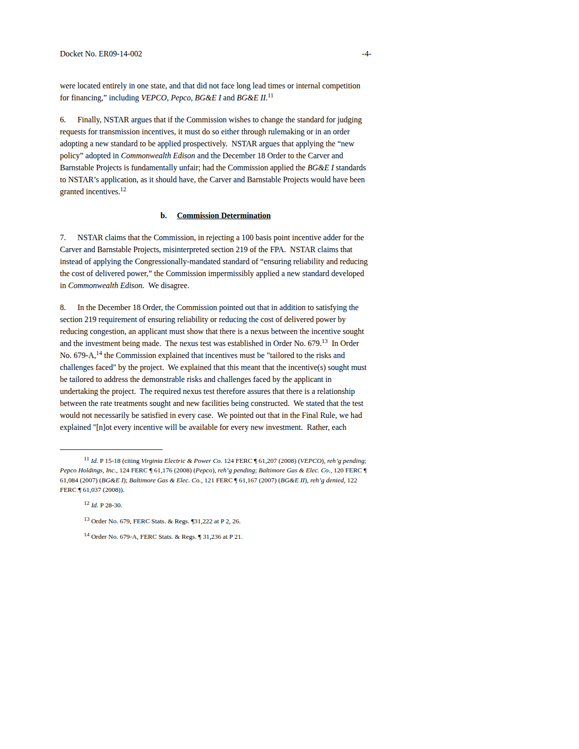Docket No. ER09-14-002 -4-
were located entirely in one state, and that did not face long lead times or internal competition for financing,” including VEPCO, Pepco, BG&E I and BG&E II.11
6. Finally, NSTAR argues that if the Commission wishes to change the standard for judging requests for transmission incentives, it must do so either through rulemaking or in an order adopting a new standard to be applied prospectively. NSTAR argues that applying the “new policy” adopted in Commonwealth Edison and the December 18 Order to the Carver and Barnstable Projects is fundamentally unfair; had the Commission applied the BG&E I standards to NSTAR’s application, as it should have, the Carver and Barnstable Projects would have been granted incentives.12
b. Commission Determination
7. NSTAR claims that the Commission, in rejecting a 100 basis point incentive adder for the Carver and Barnstable Projects, misinterpreted section 219 of the FPA. NSTAR claims that instead of applying the Congressionally-mandated standard of “ensuring reliability and reducing the cost of delivered power,” the Commission impermissibly applied a new standard developed in Commonwealth Edison. We disagree.
8. In the December 18 Order, the Commission pointed out that in addition to satisfying the section 219 requirement of ensuring reliability or reducing the cost of delivered power by reducing congestion, an applicant must show that there is a nexus between the incentive sought and the investment being made. The nexus test was established in Order No. 679.13 In Order No. 679-A,14 the Commission explained that incentives must be "tailored to the risks and challenges faced" by the project. We explained that this meant that the incentive(s) sought must be tailored to address the demonstrable risks and challenges faced by the applicant in undertaking the project. The required nexus test therefore assures that there is a relationship between the rate treatments sought and new facilities being constructed. We stated that the test would not necessarily be satisfied in every case. We pointed out that in the Final Rule, we had explained "[n]ot every incentive will be available for every new investment. Rather, each
11 Id. P 15-18 (citing Virginia Electric & Power Co. 124 FERC ¶ 61,207 (2008) (VEPCO), reh’g pending; Pepco Holdings, Inc., 124 FERC ¶ 61,176 (2008) (Pepco), reh’g pending; Baltimore Gas & Elec. Co., 120 FERC ¶ 61,084 (2007) (BG&E I); Baltimore Gas & Elec. Co., 121 FERC ¶ 61,167 (2007) (BG&E II), reh’g denied, 122 FERC ¶ 61,037 (2008)).
12 Id. P 28-30.
13 Order No. 679, FERC Stats. & Regs. ¶31,222 at P 2, 26.
14 Order No. 679-A, FERC Stats. & Regs. ¶ 31,236 at P 21.